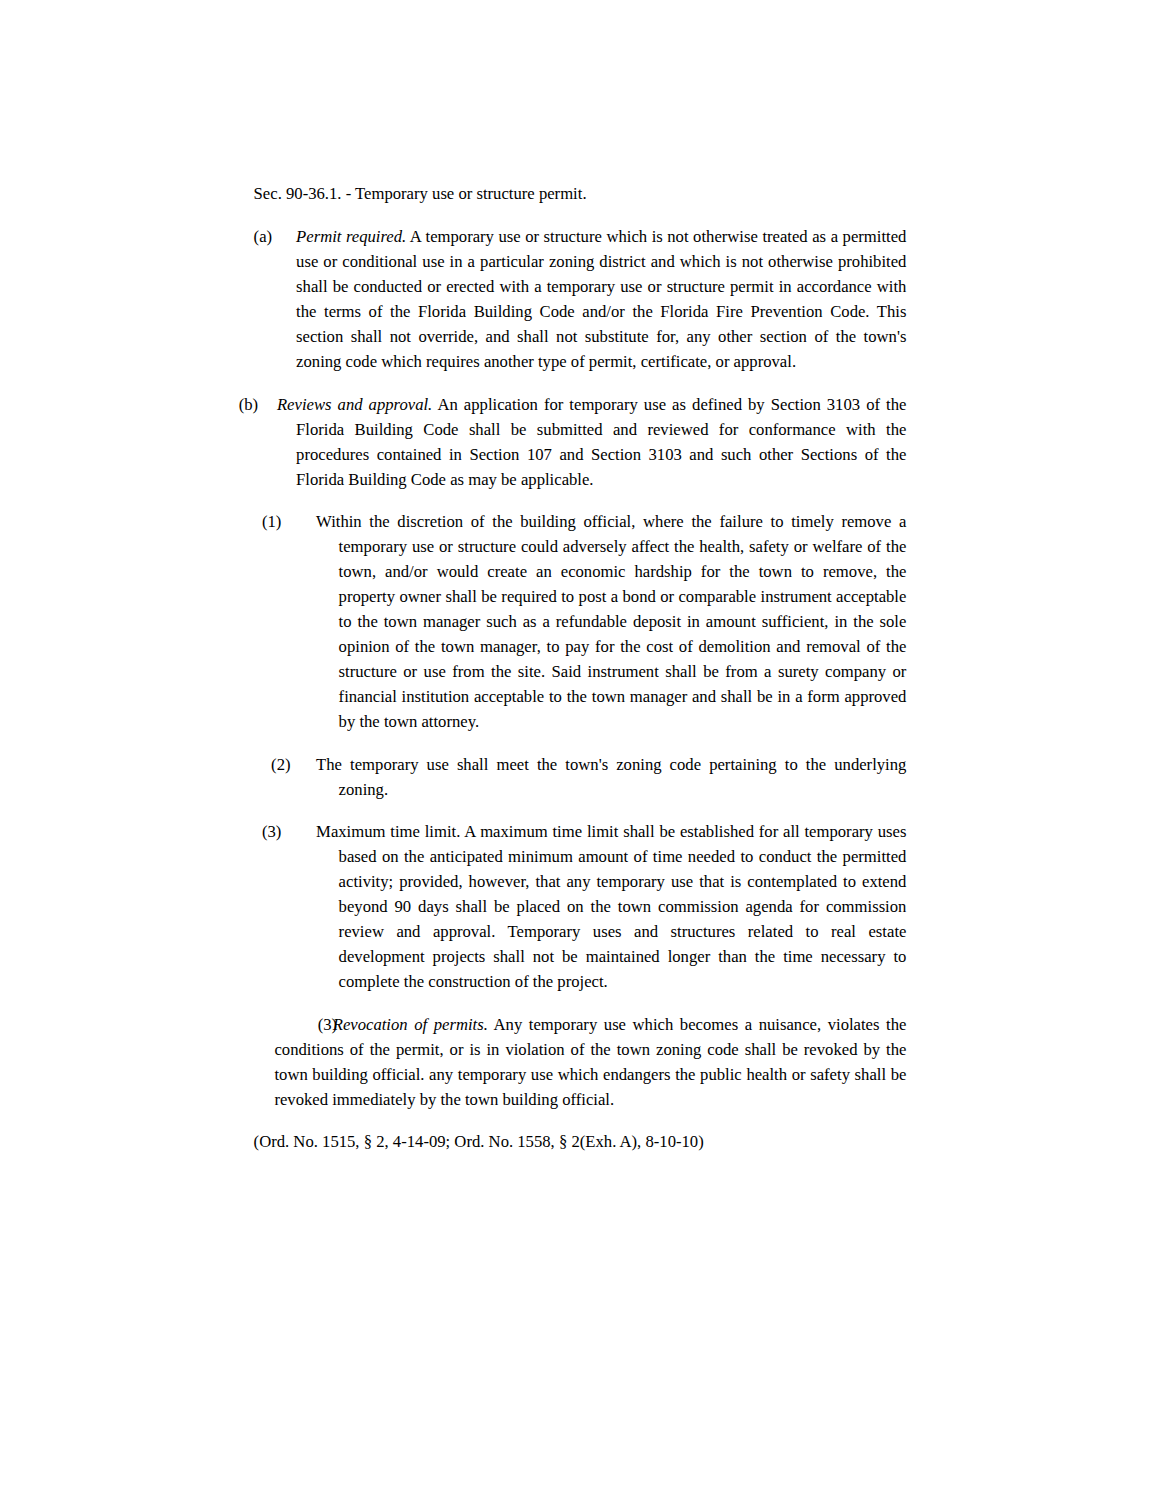Sec. 90-36.1. - Temporary use or structure permit.
(a) Permit required. A temporary use or structure which is not otherwise treated as a permitted use or conditional use in a particular zoning district and which is not otherwise prohibited shall be conducted or erected with a temporary use or structure permit in accordance with the terms of the Florida Building Code and/or the Florida Fire Prevention Code. This section shall not override, and shall not substitute for, any other section of the town's zoning code which requires another type of permit, certificate, or approval.
(b) Reviews and approval. An application for temporary use as defined by Section 3103 of the Florida Building Code shall be submitted and reviewed for conformance with the procedures contained in Section 107 and Section 3103 and such other Sections of the Florida Building Code as may be applicable.
(1) Within the discretion of the building official, where the failure to timely remove a temporary use or structure could adversely affect the health, safety or welfare of the town, and/or would create an economic hardship for the town to remove, the property owner shall be required to post a bond or comparable instrument acceptable to the town manager such as a refundable deposit in amount sufficient, in the sole opinion of the town manager, to pay for the cost of demolition and removal of the structure or use from the site. Said instrument shall be from a surety company or financial institution acceptable to the town manager and shall be in a form approved by the town attorney.
(2) The temporary use shall meet the town's zoning code pertaining to the underlying zoning.
(3) Maximum time limit. A maximum time limit shall be established for all temporary uses based on the anticipated minimum amount of time needed to conduct the permitted activity; provided, however, that any temporary use that is contemplated to extend beyond 90 days shall be placed on the town commission agenda for commission review and approval. Temporary uses and structures related to real estate development projects shall not be maintained longer than the time necessary to complete the construction of the project.
(3) Revocation of permits. Any temporary use which becomes a nuisance, violates the conditions of the permit, or is in violation of the town zoning code shall be revoked by the town building official. any temporary use which endangers the public health or safety shall be revoked immediately by the town building official.
(Ord. No. 1515, § 2, 4-14-09; Ord. No. 1558, § 2(Exh. A), 8-10-10)